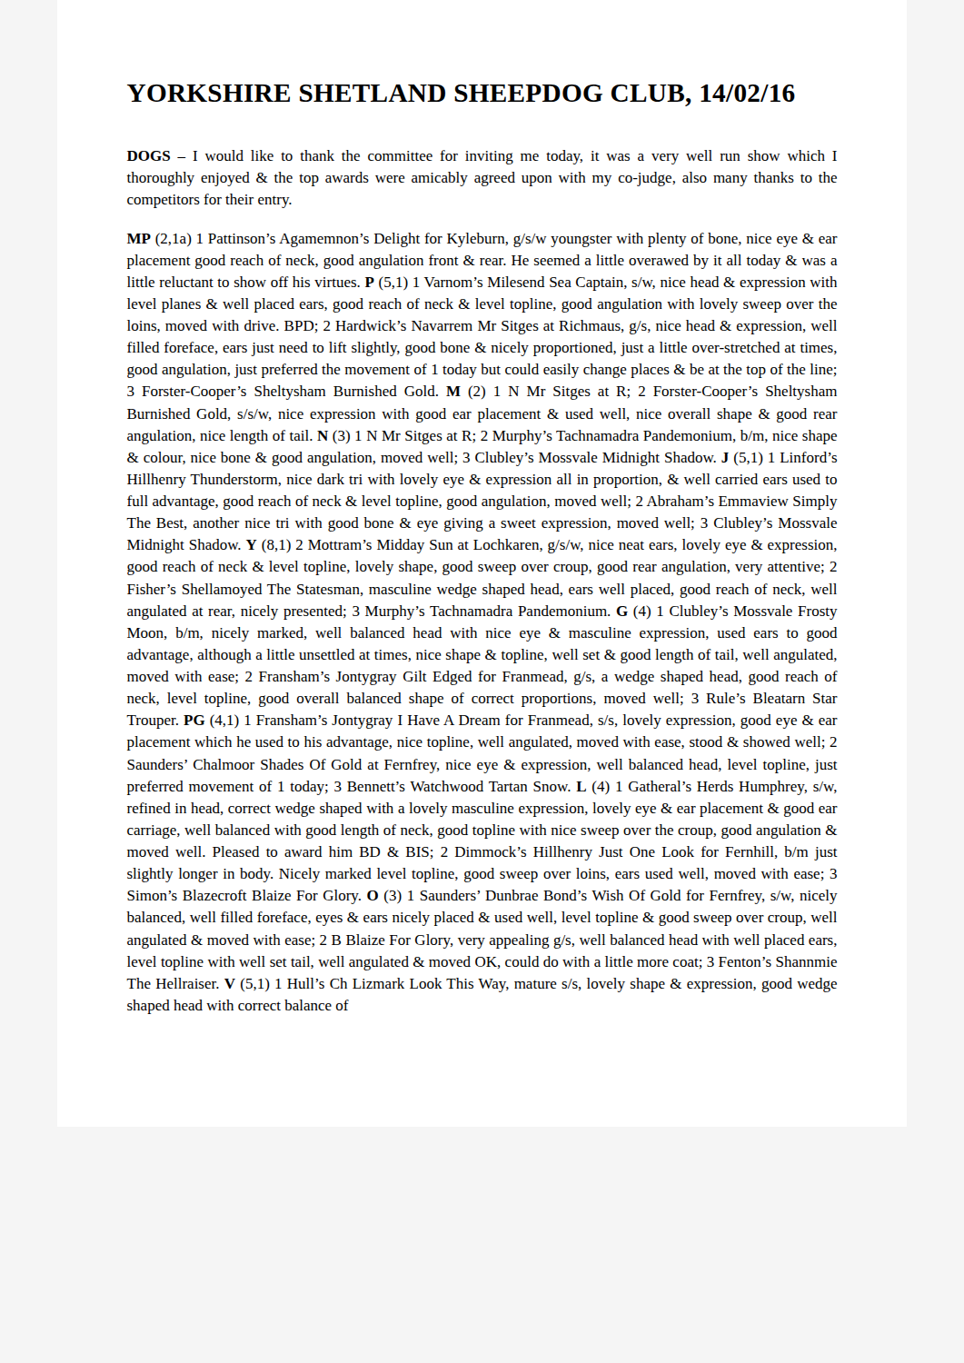YORKSHIRE SHETLAND SHEEPDOG CLUB, 14/02/16
DOGS – I would like to thank the committee for inviting me today, it was a very well run show which I thoroughly enjoyed & the top awards were amicably agreed upon with my co-judge, also many thanks to the competitors for their entry.
MP (2,1a) 1 Pattinson’s Agamemnon’s Delight for Kyleburn, g/s/w youngster with plenty of bone, nice eye & ear placement good reach of neck, good angulation front & rear. He seemed a little overawed by it all today & was a little reluctant to show off his virtues. P (5,1) 1 Varnom’s Milesend Sea Captain, s/w, nice head & expression with level planes & well placed ears, good reach of neck & level topline, good angulation with lovely sweep over the loins, moved with drive. BPD; 2 Hardwick’s Navarrem Mr Sitges at Richmaus, g/s, nice head & expression, well filled foreface, ears just need to lift slightly, good bone & nicely proportioned, just a little over-stretched at times, good angulation, just preferred the movement of 1 today but could easily change places & be at the top of the line; 3 Forster-Cooper’s Sheltysham Burnished Gold. M (2) 1 N Mr Sitges at R; 2 Forster-Cooper’s Sheltysham Burnished Gold, s/s/w, nice expression with good ear placement & used well, nice overall shape & good rear angulation, nice length of tail. N (3) 1 N Mr Sitges at R; 2 Murphy’s Tachnamadra Pandemonium, b/m, nice shape & colour, nice bone & good angulation, moved well; 3 Clubley’s Mossvale Midnight Shadow. J (5,1) 1 Linford’s Hillhenry Thunderstorm, nice dark tri with lovely eye & expression all in proportion, & well carried ears used to full advantage, good reach of neck & level topline, good angulation, moved well; 2 Abraham’s Emmaview Simply The Best, another nice tri with good bone & eye giving a sweet expression, moved well; 3 Clubley’s Mossvale Midnight Shadow. Y (8,1) 2 Mottram’s Midday Sun at Lochkaren, g/s/w, nice neat ears, lovely eye & expression, good reach of neck & level topline, lovely shape, good sweep over croup, good rear angulation, very attentive; 2 Fisher’s Shellamoyed The Statesman, masculine wedge shaped head, ears well placed, good reach of neck, well angulated at rear, nicely presented; 3 Murphy’s Tachnamadra Pandemonium. G (4) 1 Clubley’s Mossvale Frosty Moon, b/m, nicely marked, well balanced head with nice eye & masculine expression, used ears to good advantage, although a little unsettled at times, nice shape & topline, well set & good length of tail, well angulated, moved with ease; 2 Fransham’s Jontygray Gilt Edged for Franmead, g/s, a wedge shaped head, good reach of neck, level topline, good overall balanced shape of correct proportions, moved well; 3 Rule’s Bleatarn Star Trouper. PG (4,1) 1 Fransham’s Jontygray I Have A Dream for Franmead, s/s, lovely expression, good eye & ear placement which he used to his advantage, nice topline, well angulated, moved with ease, stood & showed well; 2 Saunders’ Chalmoor Shades Of Gold at Fernfrey, nice eye & expression, well balanced head, level topline, just preferred movement of 1 today; 3 Bennett’s Watchwood Tartan Snow. L (4) 1 Gatheral’s Herds Humphrey, s/w, refined in head, correct wedge shaped with a lovely masculine expression, lovely eye & ear placement & good ear carriage, well balanced with good length of neck, good topline with nice sweep over the croup, good angulation & moved well. Pleased to award him BD & BIS; 2 Dimmock’s Hillhenry Just One Look for Fernhill, b/m just slightly longer in body. Nicely marked level topline, good sweep over loins, ears used well, moved with ease; 3 Simon’s Blazecroft Blaize For Glory. O (3) 1 Saunders’ Dunbrae Bond’s Wish Of Gold for Fernfrey, s/w, nicely balanced, well filled foreface, eyes & ears nicely placed & used well, level topline & good sweep over croup, well angulated & moved with ease; 2 B Blaize For Glory, very appealing g/s, well balanced head with well placed ears, level topline with well set tail, well angulated & moved OK, could do with a little more coat; 3 Fenton’s Shannmie The Hellraiser. V (5,1) 1 Hull’s Ch Lizmark Look This Way, mature s/s, lovely shape & expression, good wedge shaped head with correct balance of